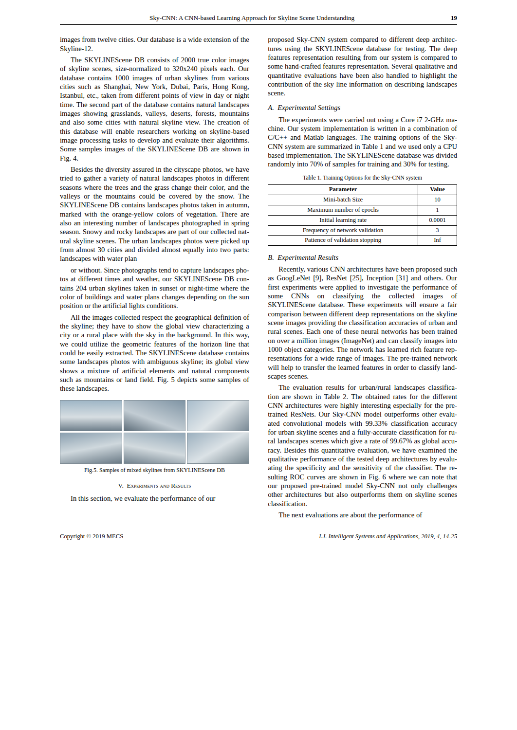Sky-CNN: A CNN-based Learning Approach for Skyline Scene Understanding 19
images from twelve cities. Our database is a wide extension of the Skyline-12.
The SKYLINEScene DB consists of 2000 true color images of skyline scenes, size-normalized to 320x240 pixels each. Our database contains 1000 images of urban skylines from various cities such as Shanghai, New York, Dubai, Paris, Hong Kong, Istanbul, etc., taken from different points of view in day or night time. The second part of the database contains natural landscapes images showing grasslands, valleys, deserts, forests, mountains and also some cities with natural skyline view. The creation of this database will enable researchers working on skyline-based image processing tasks to develop and evaluate their algorithms. Some samples images of the SKYLINEScene DB are shown in Fig. 4.
Besides the diversity assured in the cityscape photos, we have tried to gather a variety of natural landscapes photos in different seasons where the trees and the grass change their color, and the valleys or the mountains could be covered by the snow. The SKYLINEScene DB contains landscapes photos taken in autumn, marked with the orange-yellow colors of vegetation. There are also an interesting number of landscapes photographed in spring season. Snowy and rocky landscapes are part of our collected natural skyline scenes. The urban landscapes photos were picked up from almost 30 cities and divided almost equally into two parts: landscapes with water plan
or without. Since photographs tend to capture landscapes photos at different times and weather, our SKYLINEScene DB contains 204 urban skylines taken in sunset or night-time where the color of buildings and water plans changes depending on the sun position or the artificial lights conditions.
All the images collected respect the geographical definition of the skyline; they have to show the global view characterizing a city or a rural place with the sky in the background. In this way, we could utilize the geometric features of the horizon line that could be easily extracted. The SKYLINEScene database contains some landscapes photos with ambiguous skyline; its global view shows a mixture of artificial elements and natural components such as mountains or land field. Fig. 5 depicts some samples of these landscapes.
Fig.5. Samples of mixed skylines from SKYLINEScene DB
V. Experiments and Results
In this section, we evaluate the performance of our
proposed Sky-CNN system compared to different deep architectures using the SKYLINEScene database for testing. The deep features representation resulting from our system is compared to some hand-crafted features representation. Several qualitative and quantitative evaluations have been also handled to highlight the contribution of the sky line information on describing landscapes scene.
A. Experimental Settings
The experiments were carried out using a Core i7 2-GHz machine. Our system implementation is written in a combination of C/C++ and Matlab languages. The training options of the Sky-CNN system are summarized in Table 1 and we used only a CPU based implementation. The SKYLINEScene database was divided randomly into 70% of samples for training and 30% for testing.
Table 1. Training Options for the Sky-CNN system
| Parameter | Value |
| --- | --- |
| Mini-batch Size | 10 |
| Maximum number of epochs | 1 |
| Initial learning rate | 0.0001 |
| Frequency of network validation | 3 |
| Patience of validation stopping | Inf |
B. Experimental Results
Recently, various CNN architectures have been proposed such as GoogLeNet [9], ResNet [25], Inception [31] and others. Our first experiments were applied to investigate the performance of some CNNs on classifying the collected images of SKYLINEScene database. These experiments will ensure a fair comparison between different deep representations on the skyline scene images providing the classification accuracies of urban and rural scenes. Each one of these neural networks has been trained on over a million images (ImageNet) and can classify images into 1000 object categories. The network has learned rich feature representations for a wide range of images. The pre-trained network will help to transfer the learned features in order to classify landscapes scenes.
The evaluation results for urban/rural landscapes classification are shown in Table 2. The obtained rates for the different CNN architectures were highly interesting especially for the pre-trained ResNets. Our Sky-CNN model outperforms other evaluated convolutional models with 99.33% classification accuracy for urban skyline scenes and a fully-accurate classification for rural landscapes scenes which give a rate of 99.67% as global accuracy. Besides this quantitative evaluation, we have examined the qualitative performance of the tested deep architectures by evaluating the specificity and the sensitivity of the classifier. The resulting ROC curves are shown in Fig. 6 where we can note that our proposed pre-trained model Sky-CNN not only challenges other architectures but also outperforms them on skyline scenes classification.
The next evaluations are about the performance of
Copyright © 2019 MECS I.J. Intelligent Systems and Applications, 2019, 4, 14-25